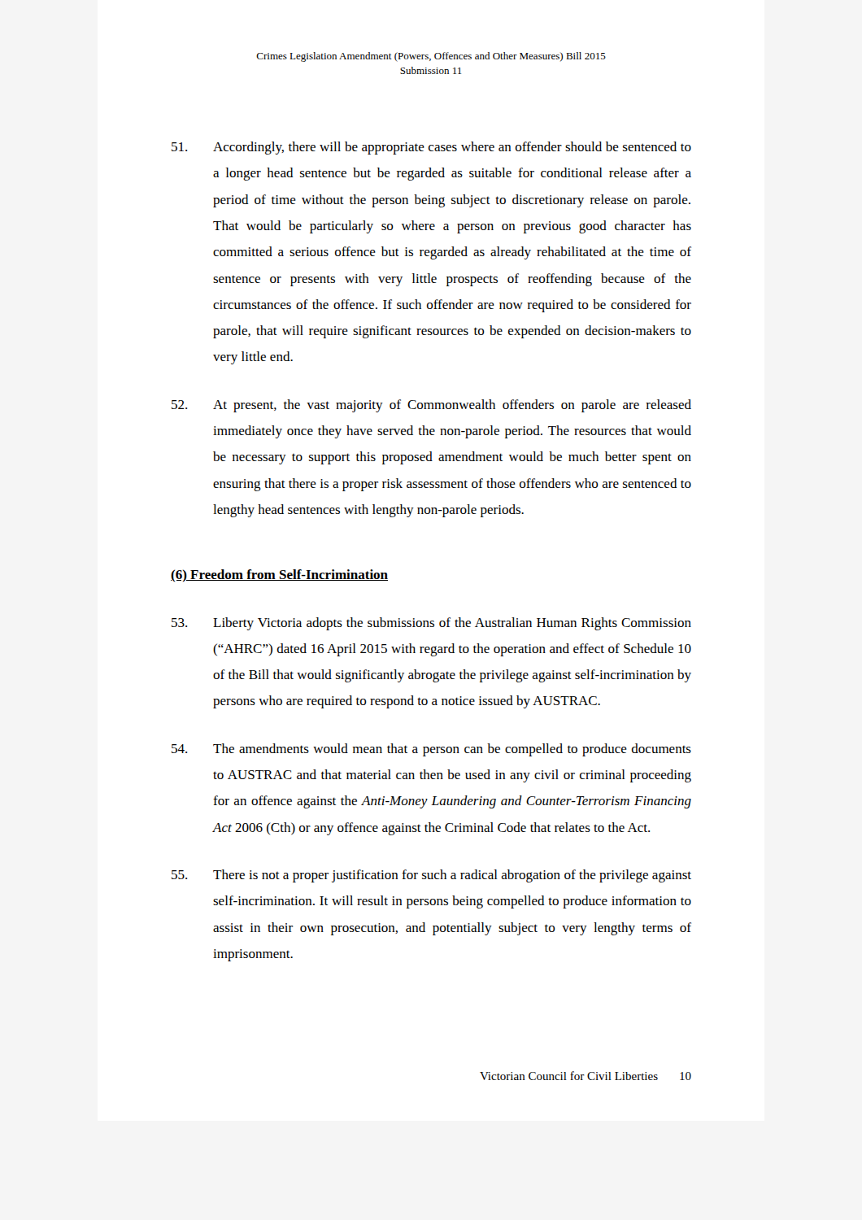Crimes Legislation Amendment (Powers, Offences and Other Measures) Bill 2015 Submission 11
51. Accordingly, there will be appropriate cases where an offender should be sentenced to a longer head sentence but be regarded as suitable for conditional release after a period of time without the person being subject to discretionary release on parole. That would be particularly so where a person on previous good character has committed a serious offence but is regarded as already rehabilitated at the time of sentence or presents with very little prospects of reoffending because of the circumstances of the offence. If such offender are now required to be considered for parole, that will require significant resources to be expended on decision-makers to very little end.
52. At present, the vast majority of Commonwealth offenders on parole are released immediately once they have served the non-parole period. The resources that would be necessary to support this proposed amendment would be much better spent on ensuring that there is a proper risk assessment of those offenders who are sentenced to lengthy head sentences with lengthy non-parole periods.
(6) Freedom from Self-Incrimination
53. Liberty Victoria adopts the submissions of the Australian Human Rights Commission (“AHRC”) dated 16 April 2015 with regard to the operation and effect of Schedule 10 of the Bill that would significantly abrogate the privilege against self-incrimination by persons who are required to respond to a notice issued by AUSTRAC.
54. The amendments would mean that a person can be compelled to produce documents to AUSTRAC and that material can then be used in any civil or criminal proceeding for an offence against the Anti-Money Laundering and Counter-Terrorism Financing Act 2006 (Cth) or any offence against the Criminal Code that relates to the Act.
55. There is not a proper justification for such a radical abrogation of the privilege against self-incrimination. It will result in persons being compelled to produce information to assist in their own prosecution, and potentially subject to very lengthy terms of imprisonment.
Victorian Council for Civil Liberties10